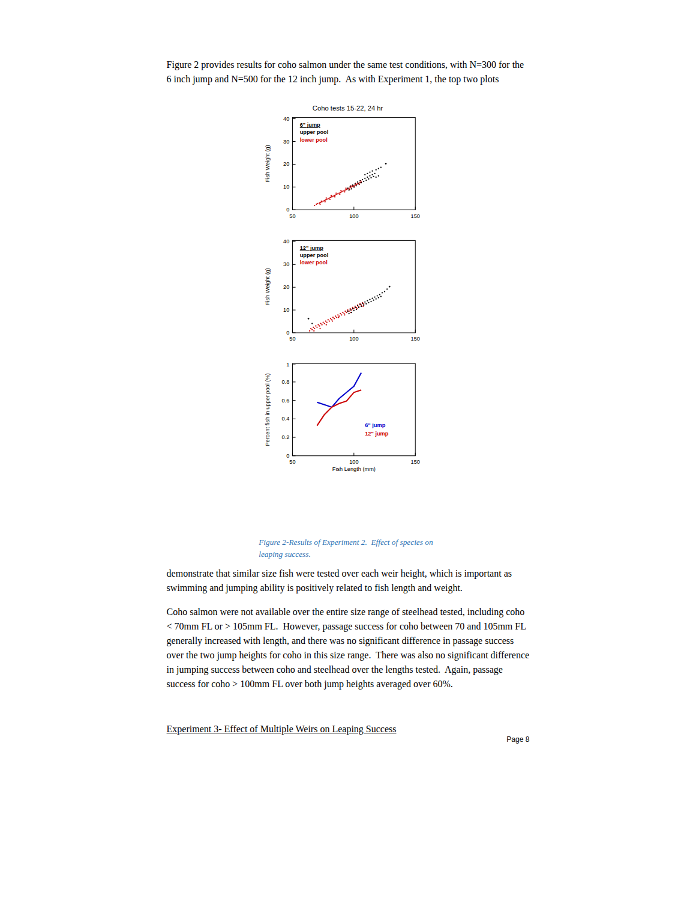Figure 2 provides results for coho salmon under the same test conditions, with N=300 for the 6 inch jump and N=500 for the 12 inch jump. As with Experiment 1, the top two plots
Coho tests 15-22, 24 hr Coho tests 15-22, 24 hr 0 10 20 30 40 50 100 150 Fish Weight (g) 6" jump upper pool lower pool 0 10 20 30 40 50 100 150 Fish Weight (g) 12" jump upper pool lower pool 0 0.2 0.4 0.6 0.8 1 50 100 150 Percent fish in upper pool (%) Fish Length (mm) 6" jump 12" jump
Figure 2-Results of Experiment 2. Effect of species on leaping success.
demonstrate that similar size fish were tested over each weir height, which is important as swimming and jumping ability is positively related to fish length and weight.
Coho salmon were not available over the entire size range of steelhead tested, including coho < 70mm FL or > 105mm FL. However, passage success for coho between 70 and 105mm FL generally increased with length, and there was no significant difference in passage success over the two jump heights for coho in this size range. There was also no significant difference in jumping success between coho and steelhead over the lengths tested. Again, passage success for coho > 100mm FL over both jump heights averaged over 60%.
Experiment 3- Effect of Multiple Weirs on Leaping Success
Page 8